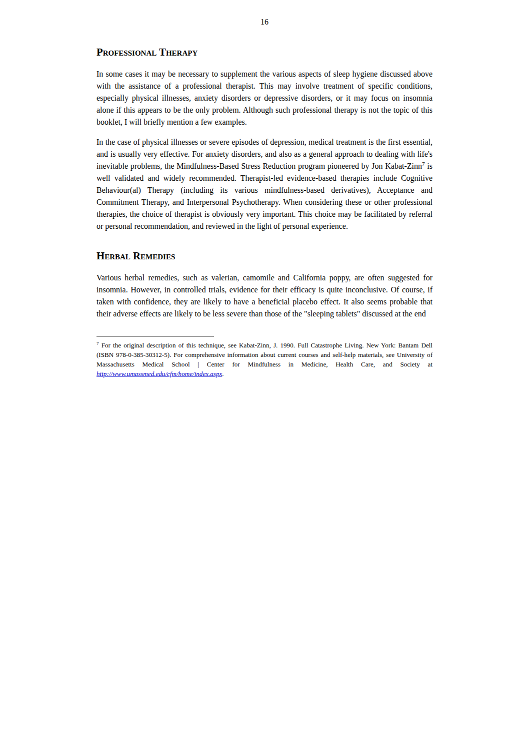16
Professional Therapy
In some cases it may be necessary to supplement the various aspects of sleep hygiene discussed above with the assistance of a professional therapist. This may involve treatment of specific conditions, especially physical illnesses, anxiety disorders or depressive disorders, or it may focus on insomnia alone if this appears to be the only problem. Although such professional therapy is not the topic of this booklet, I will briefly mention a few examples.
In the case of physical illnesses or severe episodes of depression, medical treatment is the first essential, and is usually very effective. For anxiety disorders, and also as a general approach to dealing with life's inevitable problems, the Mindfulness-Based Stress Reduction program pioneered by Jon Kabat-Zinn7 is well validated and widely recommended. Therapist-led evidence-based therapies include Cognitive Behaviour(al) Therapy (including its various mindfulness-based derivatives), Acceptance and Commitment Therapy, and Interpersonal Psychotherapy. When considering these or other professional therapies, the choice of therapist is obviously very important. This choice may be facilitated by referral or personal recommendation, and reviewed in the light of personal experience.
Herbal Remedies
Various herbal remedies, such as valerian, camomile and California poppy, are often suggested for insomnia. However, in controlled trials, evidence for their efficacy is quite inconclusive. Of course, if taken with confidence, they are likely to have a beneficial placebo effect. It also seems probable that their adverse effects are likely to be less severe than those of the "sleeping tablets" discussed at the end
7 For the original description of this technique, see Kabat-Zinn, J. 1990. Full Catastrophe Living. New York: Bantam Dell (ISBN 978-0-385-30312-5). For comprehensive information about current courses and self-help materials, see University of Massachusetts Medical School | Center for Mindfulness in Medicine, Health Care, and Society at http://www.umassmed.edu/cfm/home/index.aspx.